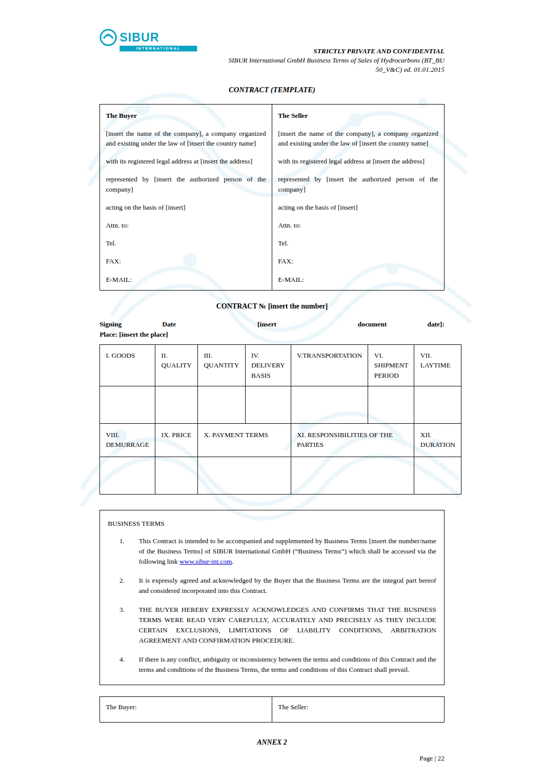SIBUR INTERNATIONAL
STRICTLY PRIVATE AND CONFIDENTIAL
SIBUR International GmbH Business Terms of Sales of Hydrocarbons (BT_BU 50_V&C) ed. 01.01.2015
CONTRACT (TEMPLATE)
| The Buyer [insert the name of the company], a company organized and existing under the law of [insert the country name] with its registered legal address at [insert the address] represented by [insert the authorized person of the company] acting on the basis of [insert] Attn. to: Tel. FAX: E-MAIL: | The Seller [insert the name of the company], a company organized and existing under the law of [insert the country name] with its registered legal address at [insert the address] represented by [insert the authorized person of the company] acting on the basis of [insert] Attn. to: Tel. FAX: E-MAIL: |
CONTRACT № [insert the number]
Signing Date [insert document date]:
Place: [insert the place]
| I. GOODS | II. QUALITY | III. QUANTITY | IV. DELIVERY BASIS | V.TRANSPORTATION | VI. SHIPMENT PERIOD | VII. LAYTIME |
| VIII. DEMURRAGE | IX. PRICE | X. PAYMENT TERMS | XI. RESPONSIBILITIES OF THE PARTIES | XII. DURATION |
| BUSINESS TERMS This Contract is intended to be accompanied and supplemented by Business Terms [insert the number/name of the Business Terms] of SIBUR International GmbH (“Business Terms”) which shall be accessed via the following link www.sibur-int.com . It is expressly agreed and acknowledged by the Buyer that the Business Terms are the integral part hereof and considered incorporated into this Contract. The Buyer hereby expressly acknowledges and confirms that the Business Terms were read very carefully, accurately and precisely as they include certain exclusions, limitations of liability conditions, arbitration agreement and confirmation procedure. If there is any conflict, ambiguity or inconsistency between the terms and conditions of this Contract and the terms and conditions of the Business Terms, the terms and conditions of this Contract shall prevail. |
| The Buyer: | The Seller: |
ANNEX 2
Page | 22